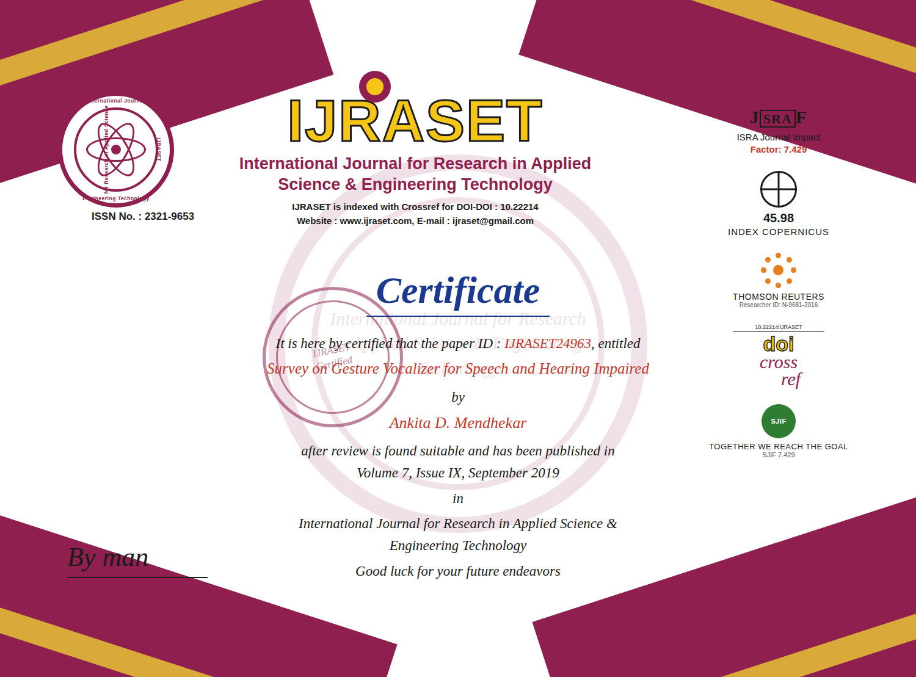International Journal for Research in Applied Science & Engineering Technology
International Journal
Engineering Technology
for Research in Applied Science
IJRASET
ISSN No. : 2321-9653
IJRASET
International Journal for Research in Applied
Science & Engineering Technology
IJRASET is indexed with Crossref for DOI-DOI : 10.22214
Website : www.ijraset.com, E-mail : ijraset@gmail.com
Certificate
IJRASET
Certified
It is here by certified that the paper ID : IJRASET24963, entitled Survey on Gesture Vocalizer for Speech and Hearing Impaired by Ankita D. Mendhekar after review is found suitable and has been published in Volume 7, Issue IX, September 2019 in International Journal for Research in Applied Science & Engineering Technology Good luck for your future endeavors
JSRAF
ISRA Journal Impact
Factor: 7.429
45.98
INDEX COPERNICUS
THOMSON REUTERS
Researcher ID: N-9681-2016
10.22214/IJRASET
doi
cross
ref
SJIF
TOGETHER WE REACH THE GOAL
SJIF 7.429
By man
Editor in Chief, iJRASET